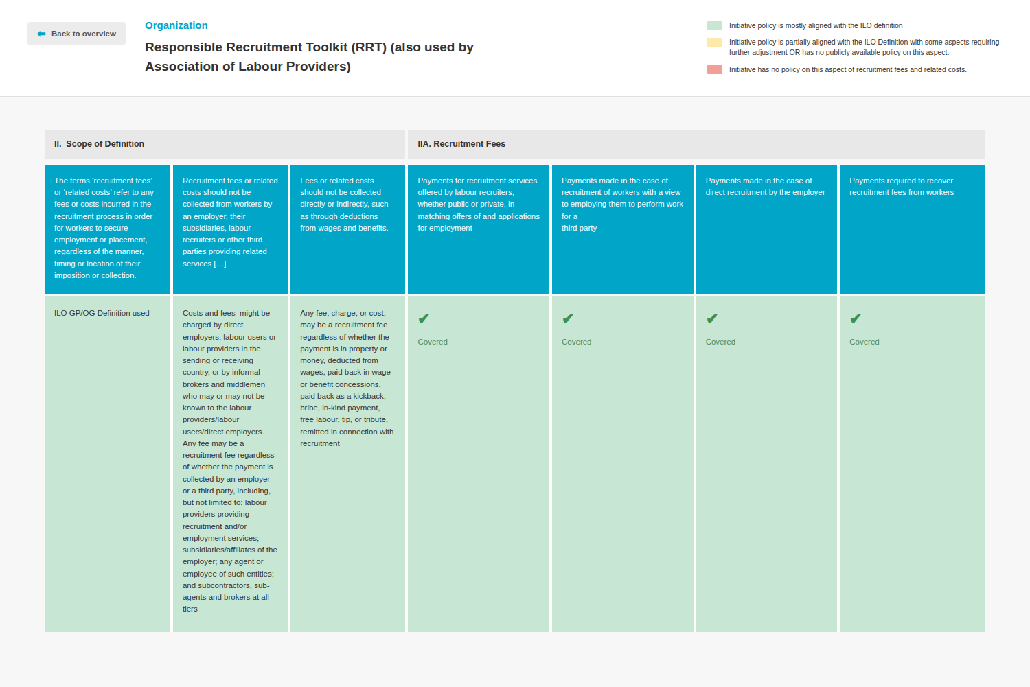⬅ Back to overview
Organization
Responsible Recruitment Toolkit (RRT) (also used by Association of Labour Providers)
Initiative policy is mostly aligned with the ILO definition
Initiative policy is partially aligned with the ILO Definition with some aspects requiring further adjustment OR has no publicly available policy on this aspect.
Initiative has no policy on this aspect of recruitment fees and related costs.
| II. Scope of Definition | IIA. Recruitment Fees |
| --- | --- |
| The terms ‘recruitment fees’ or ‘related costs’ refer to any fees or costs incurred in the recruitment process in order for workers to secure employment or placement, regardless of the manner, timing or location of their imposition or collection. | Recruitment fees or related costs should not be collected from workers by an employer, their subsidiaries, labour recruiters or other third parties providing related services […] | Fees or related costs should not be collected directly or indirectly, such as through deductions from wages and benefits. | Payments for recruitment services offered by labour recruiters, whether public or private, in matching offers of and applications for employment | Payments made in the case of recruitment of workers with a view to employing them to perform work for a third party | Payments made in the case of direct recruitment by the employer | Payments required to recover recruitment fees from workers |
| ILO GP/OG Definition used | Costs and fees might be charged by direct employers, labour users or labour providers in the sending or receiving country, or by informal brokers and middlemen who may or may not be known to the labour providers/labour users/direct employers. Any fee may be a recruitment fee regardless of whether the payment is collected by an employer or a third party, including, but not limited to: labour providers providing recruitment and/or employment services; subsidiaries/affiliates of the employer; any agent or employee of such entities; and subcontractors, sub-agents and brokers at all tiers | Any fee, charge, or cost, may be a recruitment fee regardless of whether the payment is in property or money, deducted from wages, paid back in wage or benefit concessions, paid back as a kickback, bribe, in-kind payment, free labour, tip, or tribute, remitted in connection with recruitment | ✔ Covered | ✔ Covered | ✔ Covered | ✔ Covered |